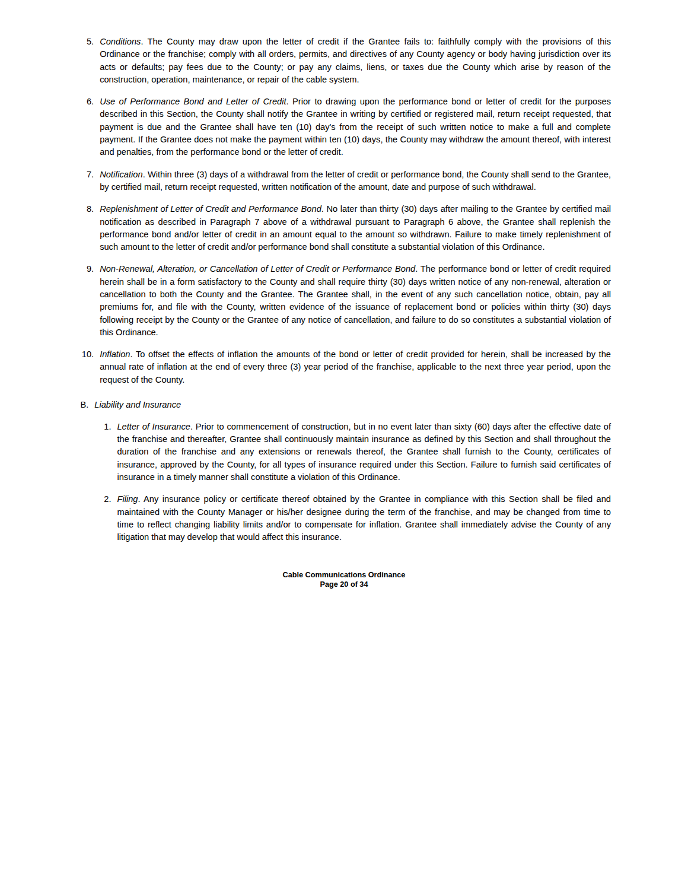Conditions. The County may draw upon the letter of credit if the Grantee fails to: faithfully comply with the provisions of this Ordinance or the franchise; comply with all orders, permits, and directives of any County agency or body having jurisdiction over its acts or defaults; pay fees due to the County; or pay any claims, liens, or taxes due the County which arise by reason of the construction, operation, maintenance, or repair of the cable system.
Use of Performance Bond and Letter of Credit. Prior to drawing upon the performance bond or letter of credit for the purposes described in this Section, the County shall notify the Grantee in writing by certified or registered mail, return receipt requested, that payment is due and the Grantee shall have ten (10) day's from the receipt of such written notice to make a full and complete payment. If the Grantee does not make the payment within ten (10) days, the County may withdraw the amount thereof, with interest and penalties, from the performance bond or the letter of credit.
Notification. Within three (3) days of a withdrawal from the letter of credit or performance bond, the County shall send to the Grantee, by certified mail, return receipt requested, written notification of the amount, date and purpose of such withdrawal.
Replenishment of Letter of Credit and Performance Bond. No later than thirty (30) days after mailing to the Grantee by certified mail notification as described in Paragraph 7 above of a withdrawal pursuant to Paragraph 6 above, the Grantee shall replenish the performance bond and/or letter of credit in an amount equal to the amount so withdrawn. Failure to make timely replenishment of such amount to the letter of credit and/or performance bond shall constitute a substantial violation of this Ordinance.
Non-Renewal, Alteration, or Cancellation of Letter of Credit or Performance Bond. The performance bond or letter of credit required herein shall be in a form satisfactory to the County and shall require thirty (30) days written notice of any non-renewal, alteration or cancellation to both the County and the Grantee. The Grantee shall, in the event of any such cancellation notice, obtain, pay all premiums for, and file with the County, written evidence of the issuance of replacement bond or policies within thirty (30) days following receipt by the County or the Grantee of any notice of cancellation, and failure to do so constitutes a substantial violation of this Ordinance.
Inflation. To offset the effects of inflation the amounts of the bond or letter of credit provided for herein, shall be increased by the annual rate of inflation at the end of every three (3) year period of the franchise, applicable to the next three year period, upon the request of the County.
Liability and Insurance
Letter of Insurance. Prior to commencement of construction, but in no event later than sixty (60) days after the effective date of the franchise and thereafter, Grantee shall continuously maintain insurance as defined by this Section and shall throughout the duration of the franchise and any extensions or renewals thereof, the Grantee shall furnish to the County, certificates of insurance, approved by the County, for all types of insurance required under this Section. Failure to furnish said certificates of insurance in a timely manner shall constitute a violation of this Ordinance.
Filing. Any insurance policy or certificate thereof obtained by the Grantee in compliance with this Section shall be filed and maintained with the County Manager or his/her designee during the term of the franchise, and may be changed from time to time to reflect changing liability limits and/or to compensate for inflation. Grantee shall immediately advise the County of any litigation that may develop that would affect this insurance.
Cable Communications Ordinance
Page 20 of 34